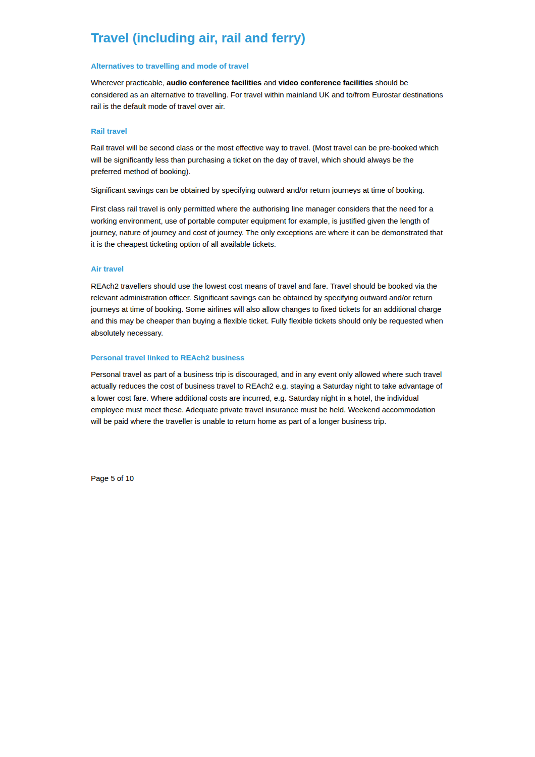Travel (including air, rail and ferry)
Alternatives to travelling and mode of travel
Wherever practicable, audio conference facilities and video conference facilities should be considered as an alternative to travelling. For travel within mainland UK and to/from Eurostar destinations rail is the default mode of travel over air.
Rail travel
Rail travel will be second class or the most effective way to travel. (Most travel can be pre-booked which will be significantly less than purchasing a ticket on the day of travel, which should always be the preferred method of booking).
Significant savings can be obtained by specifying outward and/or return journeys at time of booking.
First class rail travel is only permitted where the authorising line manager considers that the need for a working environment, use of portable computer equipment for example, is justified given the length of journey, nature of journey and cost of journey. The only exceptions are where it can be demonstrated that it is the cheapest ticketing option of all available tickets.
Air travel
REAch2 travellers should use the lowest cost means of travel and fare. Travel should be booked via the relevant administration officer. Significant savings can be obtained by specifying outward and/or return journeys at time of booking. Some airlines will also allow changes to fixed tickets for an additional charge and this may be cheaper than buying a flexible ticket. Fully flexible tickets should only be requested when absolutely necessary.
Personal travel linked to REAch2 business
Personal travel as part of a business trip is discouraged, and in any event only allowed where such travel actually reduces the cost of business travel to REAch2 e.g. staying a Saturday night to take advantage of a lower cost fare. Where additional costs are incurred, e.g. Saturday night in a hotel, the individual employee must meet these. Adequate private travel insurance must be held. Weekend accommodation will be paid where the traveller is unable to return home as part of a longer business trip.
Page 5 of 10